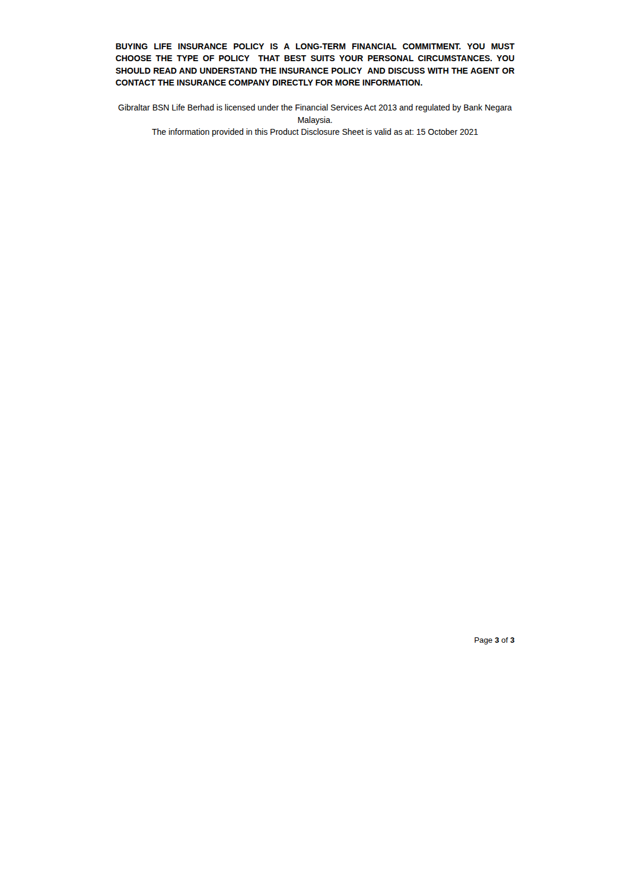BUYING LIFE INSURANCE POLICY IS A LONG-TERM FINANCIAL COMMITMENT. YOU MUST CHOOSE THE TYPE OF POLICY THAT BEST SUITS YOUR PERSONAL CIRCUMSTANCES. YOU SHOULD READ AND UNDERSTAND THE INSURANCE POLICY AND DISCUSS WITH THE AGENT OR CONTACT THE INSURANCE COMPANY DIRECTLY FOR MORE INFORMATION.
Gibraltar BSN Life Berhad is licensed under the Financial Services Act 2013 and regulated by Bank Negara Malaysia.
The information provided in this Product Disclosure Sheet is valid as at: 15 October 2021
Page 3 of 3